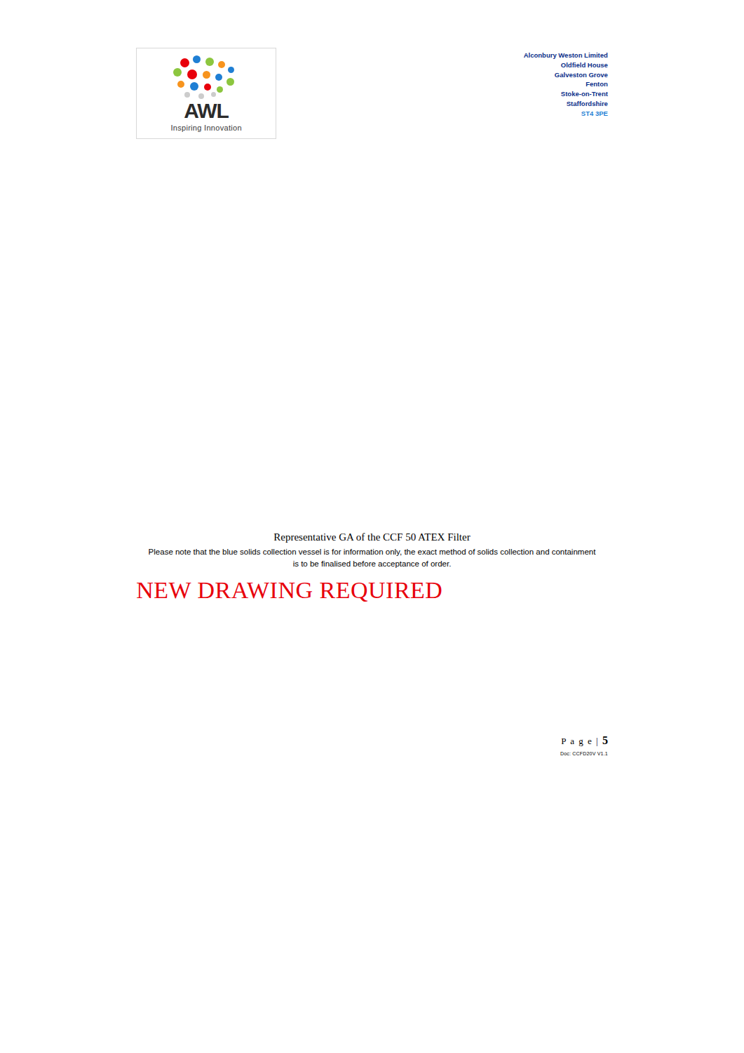AWL
Inspiring Innovation
Alconbury Weston Limited
Oldfield House
Galveston Grove
Fenton
Stoke-on-Trent
Staffordshire
ST4 3PE
Representative GA of the CCF 50 ATEX Filter
Please note that the blue solids collection vessel is for information only, the exact method of solids collection and containment is to be finalised before acceptance of order.
NEW DRAWING REQUIRED
P a g e | 5
Doc: CCFD20V V1.1